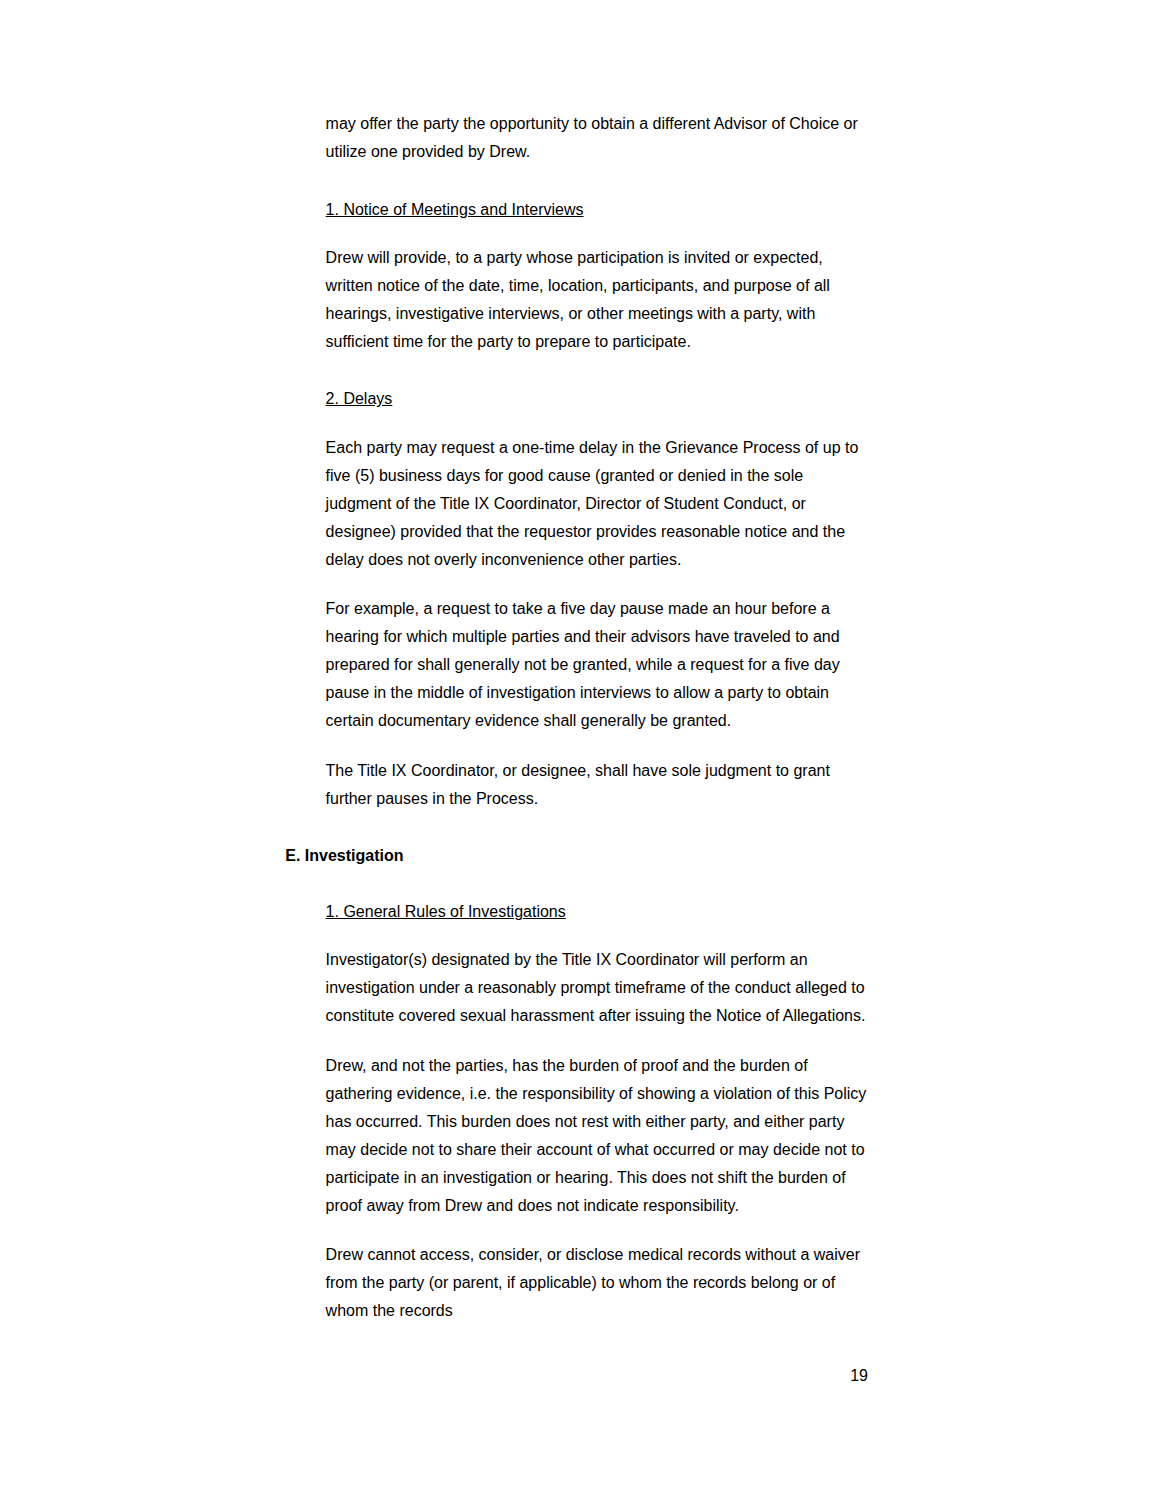may offer the party the opportunity to obtain a different Advisor of Choice or utilize one provided by Drew.
1. Notice of Meetings and Interviews
Drew will provide, to a party whose participation is invited or expected, written notice of the date, time, location, participants, and purpose of all hearings, investigative interviews, or other meetings with a party, with sufficient time for the party to prepare to participate.
2. Delays
Each party may request a one-time delay in the Grievance Process of up to five (5) business days for good cause (granted or denied in the sole judgment of the Title IX Coordinator, Director of Student Conduct, or designee) provided that the requestor provides reasonable notice and the delay does not overly inconvenience other parties.
For example, a request to take a five day pause made an hour before a hearing for which multiple parties and their advisors have traveled to and prepared for shall generally not be granted, while a request for a five day pause in the middle of investigation interviews to allow a party to obtain certain documentary evidence shall generally be granted.
The Title IX Coordinator, or designee, shall have sole judgment to grant further pauses in the Process.
E. Investigation
1. General Rules of Investigations
Investigator(s) designated by the Title IX Coordinator will perform an investigation under a reasonably prompt timeframe of the conduct alleged to constitute covered sexual harassment after issuing the Notice of Allegations.
Drew, and not the parties, has the burden of proof and the burden of gathering evidence, i.e. the responsibility of showing a violation of this Policy has occurred. This burden does not rest with either party, and either party may decide not to share their account of what occurred or may decide not to participate in an investigation or hearing. This does not shift the burden of proof away from Drew and does not indicate responsibility.
Drew cannot access, consider, or disclose medical records without a waiver from the party (or parent, if applicable) to whom the records belong or of whom the records
19